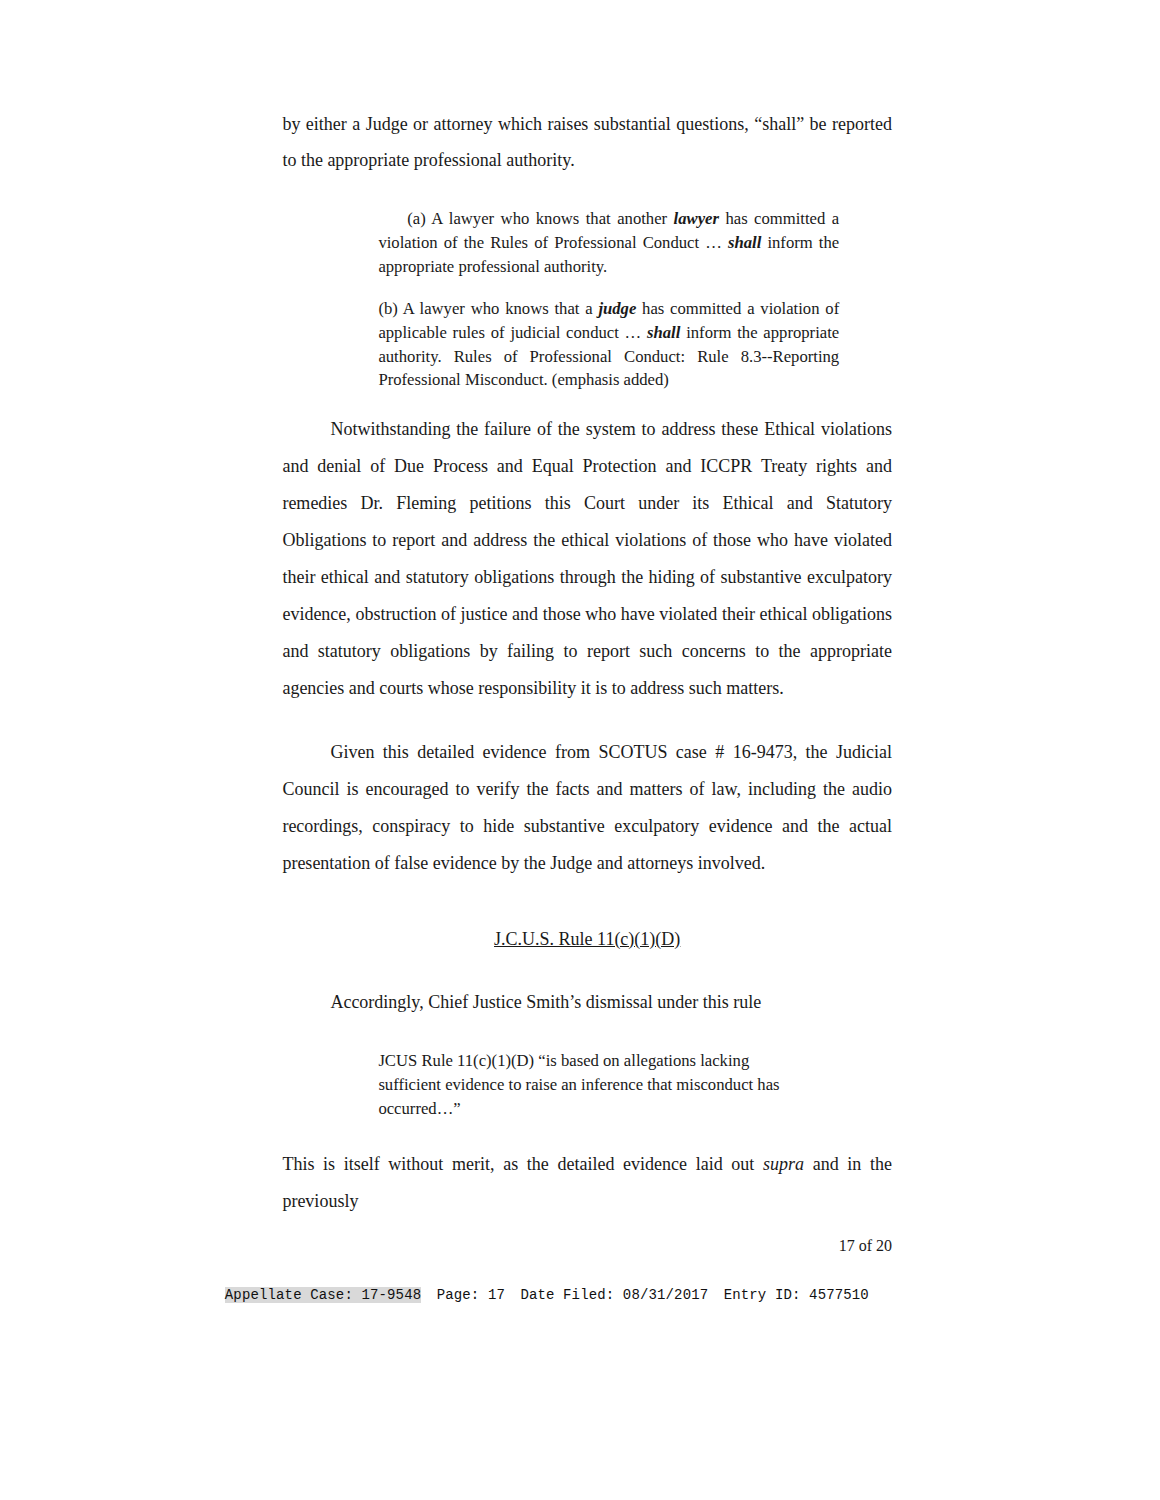by either a Judge or attorney which raises substantial questions, “shall” be reported to the appropriate professional authority.
(a) A lawyer who knows that another lawyer has committed a violation of the Rules of Professional Conduct … shall inform the appropriate professional authority.
(b) A lawyer who knows that a judge has committed a violation of applicable rules of judicial conduct … shall inform the appropriate authority. Rules of Professional Conduct: Rule 8.3--Reporting Professional Misconduct. (emphasis added)
Notwithstanding the failure of the system to address these Ethical violations and denial of Due Process and Equal Protection and ICCPR Treaty rights and remedies Dr. Fleming petitions this Court under its Ethical and Statutory Obligations to report and address the ethical violations of those who have violated their ethical and statutory obligations through the hiding of substantive exculpatory evidence, obstruction of justice and those who have violated their ethical obligations and statutory obligations by failing to report such concerns to the appropriate agencies and courts whose responsibility it is to address such matters.
Given this detailed evidence from SCOTUS case # 16-9473, the Judicial Council is encouraged to verify the facts and matters of law, including the audio recordings, conspiracy to hide substantive exculpatory evidence and the actual presentation of false evidence by the Judge and attorneys involved.
J.C.U.S. Rule 11(c)(1)(D)
Accordingly, Chief Justice Smith’s dismissal under this rule
JCUS Rule 11(c)(1)(D) “is based on allegations lacking sufficient evidence to raise an inference that misconduct has occurred…”
This is itself without merit, as the detailed evidence laid out supra and in the previously
17 of 20
Appellate Case: 17-9548 Page: 17 Date Filed: 08/31/2017 Entry ID: 4577510